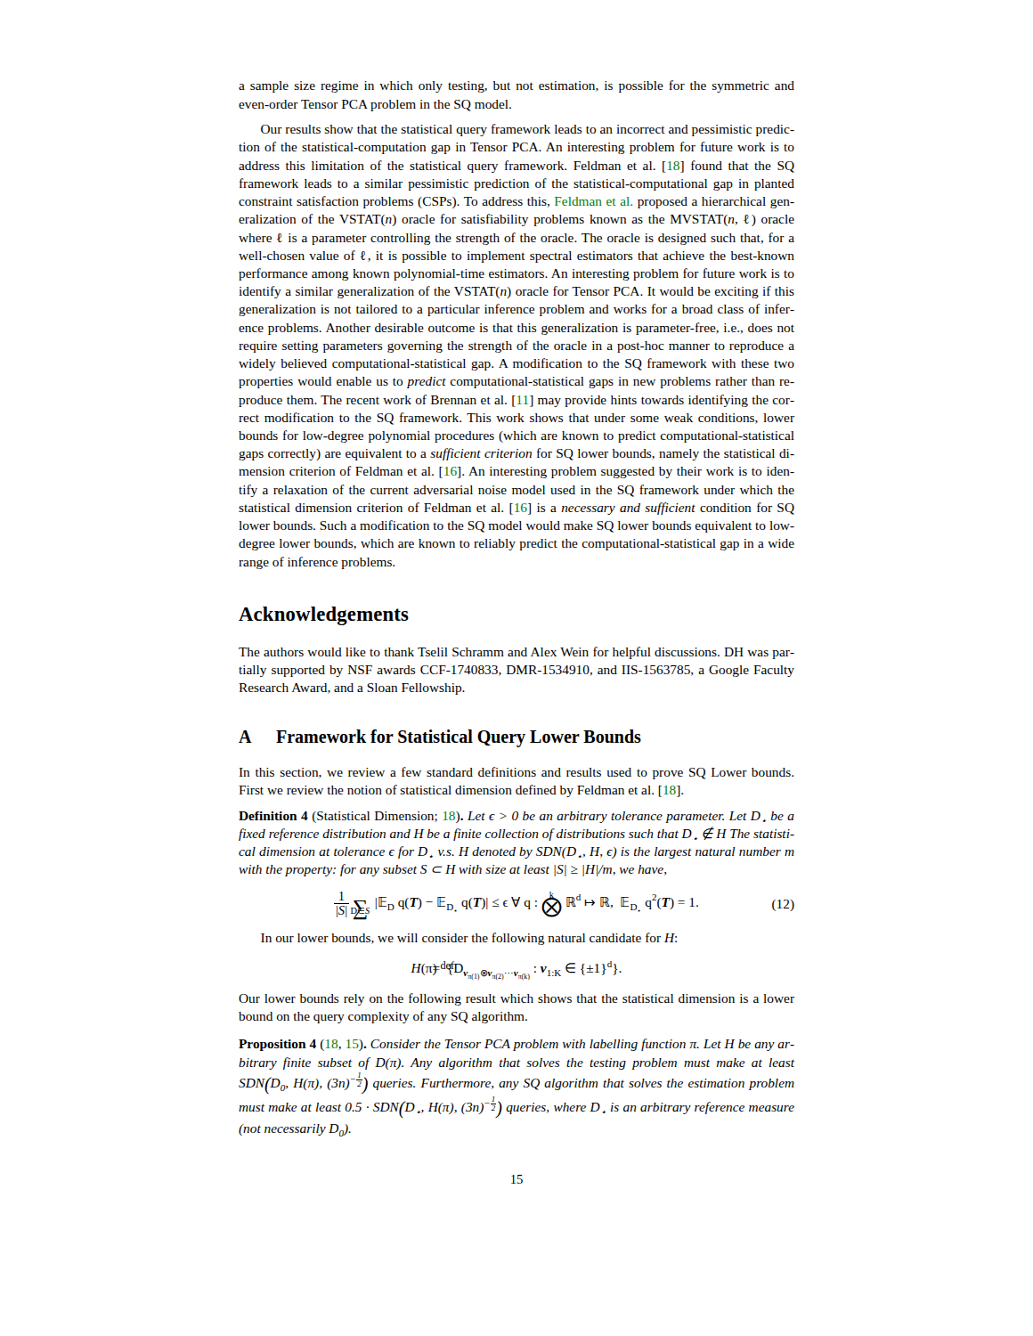a sample size regime in which only testing, but not estimation, is possible for the symmetric and even-order Tensor PCA problem in the SQ model.
Our results show that the statistical query framework leads to an incorrect and pessimistic prediction of the statistical-computation gap in Tensor PCA. An interesting problem for future work is to address this limitation of the statistical query framework. Feldman et al. [18] found that the SQ framework leads to a similar pessimistic prediction of the statistical-computational gap in planted constraint satisfaction problems (CSPs). To address this, Feldman et al. proposed a hierarchical generalization of the VSTAT(n) oracle for satisfiability problems known as the MVSTAT(n, ℓ) oracle where ℓ is a parameter controlling the strength of the oracle. The oracle is designed such that, for a well-chosen value of ℓ, it is possible to implement spectral estimators that achieve the best-known performance among known polynomial-time estimators. An interesting problem for future work is to identify a similar generalization of the VSTAT(n) oracle for Tensor PCA. It would be exciting if this generalization is not tailored to a particular inference problem and works for a broad class of inference problems. Another desirable outcome is that this generalization is parameter-free, i.e., does not require setting parameters governing the strength of the oracle in a post-hoc manner to reproduce a widely believed computational-statistical gap. A modification to the SQ framework with these two properties would enable us to predict computational-statistical gaps in new problems rather than reproduce them. The recent work of Brennan et al. [11] may provide hints towards identifying the correct modification to the SQ framework. This work shows that under some weak conditions, lower bounds for low-degree polynomial procedures (which are known to predict computational-statistical gaps correctly) are equivalent to a sufficient criterion for SQ lower bounds, namely the statistical dimension criterion of Feldman et al. [16]. An interesting problem suggested by their work is to identify a relaxation of the current adversarial noise model used in the SQ framework under which the statistical dimension criterion of Feldman et al. [16] is a necessary and sufficient condition for SQ lower bounds. Such a modification to the SQ model would make SQ lower bounds equivalent to low-degree lower bounds, which are known to reliably predict the computational-statistical gap in a wide range of inference problems.
Acknowledgements
The authors would like to thank Tselil Schramm and Alex Wein for helpful discussions. DH was partially supported by NSF awards CCF-1740833, DMR-1534910, and IIS-1563785, a Google Faculty Research Award, and a Sloan Fellowship.
A Framework for Statistical Query Lower Bounds
In this section, we review a few standard definitions and results used to prove SQ Lower bounds. First we review the notion of statistical dimension defined by Feldman et al. [18].
Definition 4 (Statistical Dimension; 18). Let ϵ > 0 be an arbitrary tolerance parameter. Let D⋆ be a fixed reference distribution and H be a finite collection of distributions such that D⋆ ∉ H The statistical dimension at tolerance ϵ for D⋆ v.s. H denoted by SDN(D⋆, H, ϵ) is the largest natural number m with the property: for any subset S ⊂ H with size at least |S| ≥ |H|/m, we have,
1|S| ∑D∈S |𝔼D q(T) − 𝔼D⋆ q(T)| ≤ ϵ ∀ q : ⨂k ℝd ↦ ℝ, 𝔼D⋆ q2(T) = 1.
(12)
In our lower bounds, we will consider the following natural candidate for H:
H(π) def= {Dvπ(1)⊗vπ(2)···vπ(k) : v1:K ∈ {±1}d}.
Our lower bounds rely on the following result which shows that the statistical dimension is a lower bound on the query complexity of any SQ algorithm.
Proposition 4 (18, 15). Consider the Tensor PCA problem with labelling function π. Let H be any arbitrary finite subset of D(π). Any algorithm that solves the testing problem must make at least SDN(D0, H(π), (3n)−12) queries. Furthermore, any SQ algorithm that solves the estimation problem must make at least 0.5 · SDN(D⋆, H(π), (3n)−12) queries, where D⋆ is an arbitrary reference measure (not necessarily D0).
15